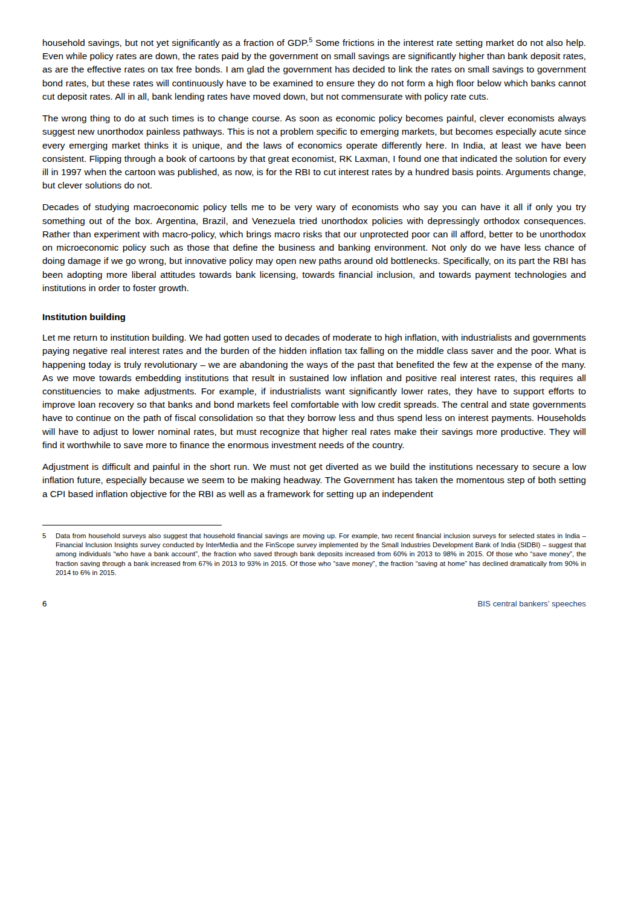household savings, but not yet significantly as a fraction of GDP.5 Some frictions in the interest rate setting market do not also help. Even while policy rates are down, the rates paid by the government on small savings are significantly higher than bank deposit rates, as are the effective rates on tax free bonds. I am glad the government has decided to link the rates on small savings to government bond rates, but these rates will continuously have to be examined to ensure they do not form a high floor below which banks cannot cut deposit rates. All in all, bank lending rates have moved down, but not commensurate with policy rate cuts.
The wrong thing to do at such times is to change course. As soon as economic policy becomes painful, clever economists always suggest new unorthodox painless pathways. This is not a problem specific to emerging markets, but becomes especially acute since every emerging market thinks it is unique, and the laws of economics operate differently here. In India, at least we have been consistent. Flipping through a book of cartoons by that great economist, RK Laxman, I found one that indicated the solution for every ill in 1997 when the cartoon was published, as now, is for the RBI to cut interest rates by a hundred basis points. Arguments change, but clever solutions do not.
Decades of studying macroeconomic policy tells me to be very wary of economists who say you can have it all if only you try something out of the box. Argentina, Brazil, and Venezuela tried unorthodox policies with depressingly orthodox consequences. Rather than experiment with macro-policy, which brings macro risks that our unprotected poor can ill afford, better to be unorthodox on microeconomic policy such as those that define the business and banking environment. Not only do we have less chance of doing damage if we go wrong, but innovative policy may open new paths around old bottlenecks. Specifically, on its part the RBI has been adopting more liberal attitudes towards bank licensing, towards financial inclusion, and towards payment technologies and institutions in order to foster growth.
Institution building
Let me return to institution building. We had gotten used to decades of moderate to high inflation, with industrialists and governments paying negative real interest rates and the burden of the hidden inflation tax falling on the middle class saver and the poor. What is happening today is truly revolutionary – we are abandoning the ways of the past that benefited the few at the expense of the many. As we move towards embedding institutions that result in sustained low inflation and positive real interest rates, this requires all constituencies to make adjustments. For example, if industrialists want significantly lower rates, they have to support efforts to improve loan recovery so that banks and bond markets feel comfortable with low credit spreads. The central and state governments have to continue on the path of fiscal consolidation so that they borrow less and thus spend less on interest payments. Households will have to adjust to lower nominal rates, but must recognize that higher real rates make their savings more productive. They will find it worthwhile to save more to finance the enormous investment needs of the country.
Adjustment is difficult and painful in the short run. We must not get diverted as we build the institutions necessary to secure a low inflation future, especially because we seem to be making headway. The Government has taken the momentous step of both setting a CPI based inflation objective for the RBI as well as a framework for setting up an independent
5 Data from household surveys also suggest that household financial savings are moving up. For example, two recent financial inclusion surveys for selected states in India – Financial Inclusion Insights survey conducted by InterMedia and the FinScope survey implemented by the Small Industries Development Bank of India (SIDBI) – suggest that among individuals “who have a bank account”, the fraction who saved through bank deposits increased from 60% in 2013 to 98% in 2015. Of those who “save money”, the fraction saving through a bank increased from 67% in 2013 to 93% in 2015. Of those who “save money”, the fraction “saving at home” has declined dramatically from 90% in 2014 to 6% in 2015.
6 BIS central bankers’ speeches